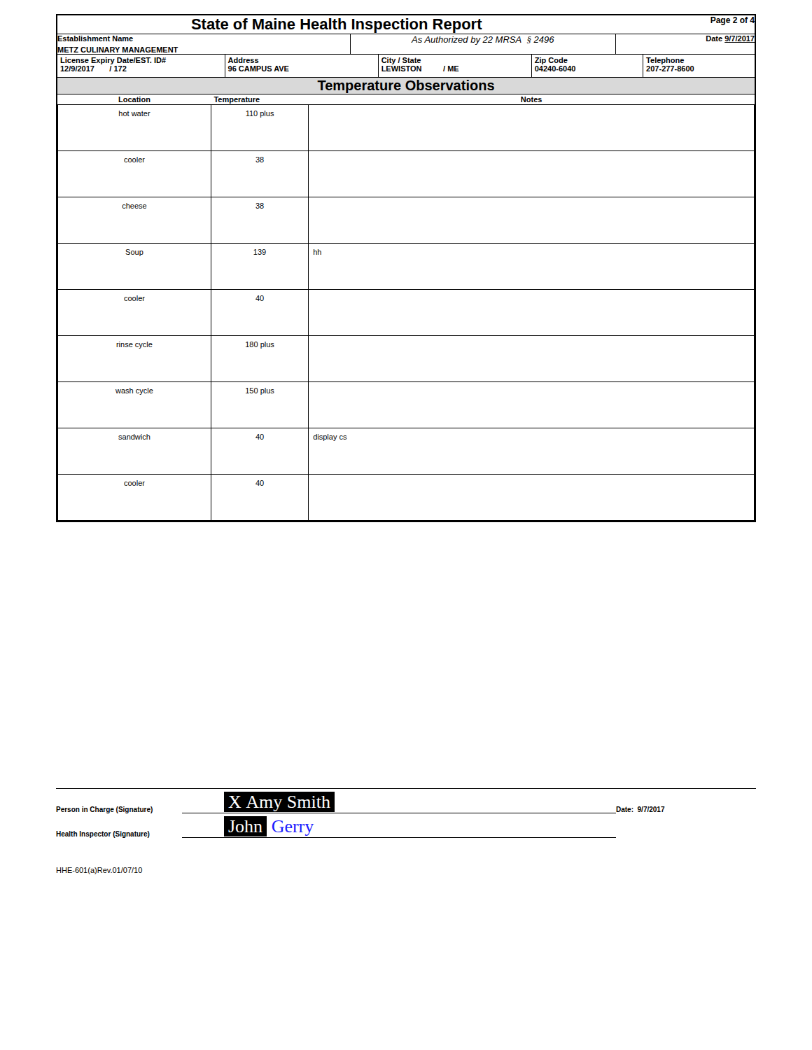| State of Maine Health Inspection Report | Page 2 of 4 |
| Establishment Name METZ CULINARY MANAGEMENT | As Authorized by 22 MRSA § 2496 | Date 9/7/2017 |
| / License Expiry Date/EST. ID# 12/9/2017 / 172 / Address 96 CAMPUS AVE / City / State LEWISTON / ME / Zip Code 04240-6040 / Telephone 207-277-8600 / |
| Temperature Observations |
| / Location / Temperature / Notes / / hot water / 110 plus / / / cooler / 38 / / / cheese / 38 / / / Soup / 139 / hh / / cooler / 40 / / / rinse cycle / 180 plus / / / wash cycle / 150 plus / / / sandwich / 40 / display cs / / cooler / 40 / / |
| Person in Charge (Signature) | X Amy Smith | Date: 9/7/2017 |
| Health Inspector (Signature) | John Gerry | |
HHE-601(a)Rev.01/07/10